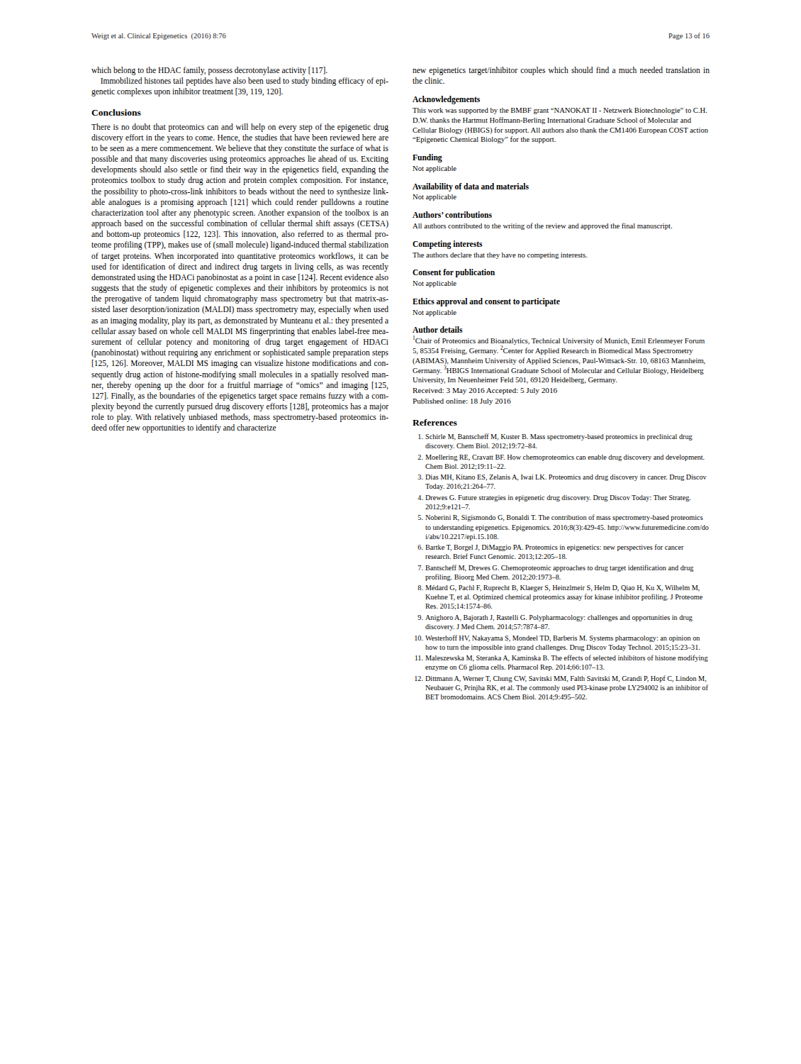Weigt et al. Clinical Epigenetics (2016) 8:76
Page 13 of 16
which belong to the HDAC family, possess decrotonylase activity [117].
Immobilized histones tail peptides have also been used to study binding efficacy of epigenetic complexes upon inhibitor treatment [39, 119, 120].
Conclusions
There is no doubt that proteomics can and will help on every step of the epigenetic drug discovery effort in the years to come. Hence, the studies that have been reviewed here are to be seen as a mere commencement. We believe that they constitute the surface of what is possible and that many discoveries using proteomics approaches lie ahead of us. Exciting developments should also settle or find their way in the epigenetics field, expanding the proteomics toolbox to study drug action and protein complex composition. For instance, the possibility to photo-cross-link inhibitors to beads without the need to synthesize linkable analogues is a promising approach [121] which could render pulldowns a routine characterization tool after any phenotypic screen. Another expansion of the toolbox is an approach based on the successful combination of cellular thermal shift assays (CETSA) and bottom-up proteomics [122, 123]. This innovation, also referred to as thermal proteome profiling (TPP), makes use of (small molecule) ligand-induced thermal stabilization of target proteins. When incorporated into quantitative proteomics workflows, it can be used for identification of direct and indirect drug targets in living cells, as was recently demonstrated using the HDACi panobinostat as a point in case [124]. Recent evidence also suggests that the study of epigenetic complexes and their inhibitors by proteomics is not the prerogative of tandem liquid chromatography mass spectrometry but that matrix-assisted laser desorption/ionization (MALDI) mass spectrometry may, especially when used as an imaging modality, play its part, as demonstrated by Munteanu et al.: they presented a cellular assay based on whole cell MALDI MS fingerprinting that enables label-free measurement of cellular potency and monitoring of drug target engagement of HDACi (panobinostat) without requiring any enrichment or sophisticated sample preparation steps [125, 126]. Moreover, MALDI MS imaging can visualize histone modifications and consequently drug action of histone-modifying small molecules in a spatially resolved manner, thereby opening up the door for a fruitful marriage of “omics” and imaging [125, 127]. Finally, as the boundaries of the epigenetics target space remains fuzzy with a complexity beyond the currently pursued drug discovery efforts [128], proteomics has a major role to play. With relatively unbiased methods, mass spectrometry-based proteomics indeed offer new opportunities to identify and characterize
new epigenetics target/inhibitor couples which should find a much needed translation in the clinic.
Acknowledgements
This work was supported by the BMBF grant “NANOKAT II - Netzwerk Biotechnologie” to C.H. D.W. thanks the Hartmut Hoffmann-Berling International Graduate School of Molecular and Cellular Biology (HBIGS) for support. All authors also thank the CM1406 European COST action “Epigenetic Chemical Biology” for the support.
Funding
Not applicable
Availability of data and materials
Not applicable
Authors’ contributions
All authors contributed to the writing of the review and approved the final manuscript.
Competing interests
The authors declare that they have no competing interests.
Consent for publication
Not applicable
Ethics approval and consent to participate
Not applicable
Author details
1Chair of Proteomics and Bioanalytics, Technical University of Munich, Emil Erlenmeyer Forum 5, 85354 Freising, Germany. 2Center for Applied Research in Biomedical Mass Spectrometry (ABIMAS), Mannheim University of Applied Sciences, Paul-Wittsack-Str. 10, 68163 Mannheim, Germany. 3HBIGS International Graduate School of Molecular and Cellular Biology, Heidelberg University, Im Neuenheimer Feld 501, 69120 Heidelberg, Germany.
Received: 3 May 2016 Accepted: 5 July 2016
Published online: 18 July 2016
References
Schirle M, Bantscheff M, Kuster B. Mass spectrometry-based proteomics in preclinical drug discovery. Chem Biol. 2012;19:72–84.
Moellering RE, Cravatt BF. How chemoproteomics can enable drug discovery and development. Chem Biol. 2012;19:11–22.
Dias MH, Kitano ES, Zelanis A, Iwai LK. Proteomics and drug discovery in cancer. Drug Discov Today. 2016;21:264–77.
Drewes G. Future strategies in epigenetic drug discovery. Drug Discov Today: Ther Strateg. 2012;9:e121–7.
Noberini R, Sigismondo G, Bonaldi T. The contribution of mass spectrometry-based proteomics to understanding epigenetics. Epigenomics. 2016;8(3):429-45. http://www.futuremedicine.com/doi/abs/10.2217/epi.15.108.
Bartke T, Borgel J, DiMaggio PA. Proteomics in epigenetics: new perspectives for cancer research. Brief Funct Genomic. 2013;12:205–18.
Bantscheff M, Drewes G. Chemoproteomic approaches to drug target identification and drug profiling. Bioorg Med Chem. 2012;20:1973–8.
Médard G, Pachl F, Ruprecht B, Klaeger S, Heinzlmeir S, Helm D, Qiao H, Ku X, Wilhelm M, Kuehne T, et al. Optimized chemical proteomics assay for kinase inhibitor profiling. J Proteome Res. 2015;14:1574–86.
Anighoro A, Bajorath J, Rastelli G. Polypharmacology: challenges and opportunities in drug discovery. J Med Chem. 2014;57:7874–87.
Westerhoff HV, Nakayama S, Mondeel TD, Barberis M. Systems pharmacology: an opinion on how to turn the impossible into grand challenges. Drug Discov Today Technol. 2015;15:23–31.
Maleszewska M, Steranka A, Kaminska B. The effects of selected inhibitors of histone modifying enzyme on C6 glioma cells. Pharmacol Rep. 2014;66:107–13.
Dittmann A, Werner T, Chung CW, Savitski MM, Falth Savitski M, Grandi P, Hopf C, Lindon M, Neubauer G, Prinjha RK, et al. The commonly used PI3-kinase probe LY294002 is an inhibitor of BET bromodomains. ACS Chem Biol. 2014;9:495–502.